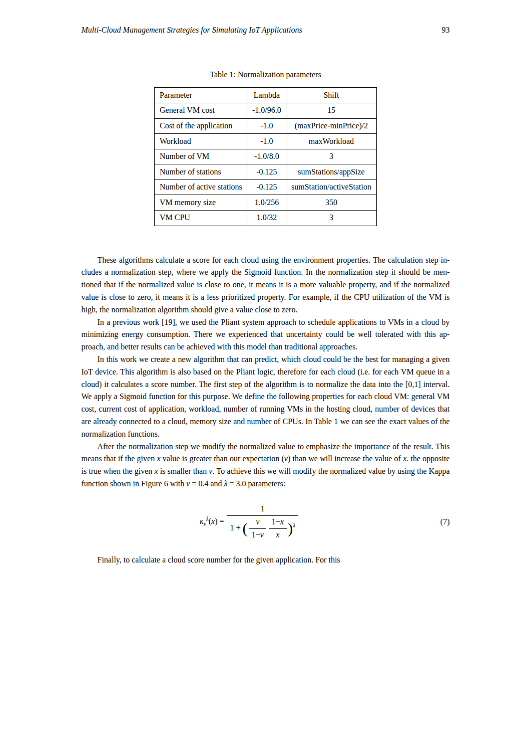Multi-Cloud Management Strategies for Simulating IoT Applications 93
Table 1: Normalization parameters
| Parameter | Lambda | Shift |
| --- | --- | --- |
| General VM cost | -1.0/96.0 | 15 |
| Cost of the application | -1.0 | (maxPrice-minPrice)/2 |
| Workload | -1.0 | maxWorkload |
| Number of VM | -1.0/8.0 | 3 |
| Number of stations | -0.125 | sumStations/appSize |
| Number of active stations | -0.125 | sumStation/activeStation |
| VM memory size | 1.0/256 | 350 |
| VM CPU | 1.0/32 | 3 |
These algorithms calculate a score for each cloud using the environment properties. The calculation step includes a normalization step, where we apply the Sigmoid function. In the normalization step it should be mentioned that if the normalized value is close to one, it means it is a more valuable property, and if the normalized value is close to zero, it means it is a less prioritized property. For example, if the CPU utilization of the VM is high, the normalization algorithm should give a value close to zero.
In a previous work [19], we used the Pliant system approach to schedule applications to VMs in a cloud by minimizing energy consumption. There we experienced that uncertainty could be well tolerated with this approach, and better results can be achieved with this model than traditional approaches.
In this work we create a new algorithm that can predict, which cloud could be the best for managing a given IoT device. This algorithm is also based on the Pliant logic, therefore for each cloud (i.e. for each VM queue in a cloud) it calculates a score number. The first step of the algorithm is to normalize the data into the [0,1] interval. We apply a Sigmoid function for this purpose. We define the following properties for each cloud VM: general VM cost, current cost of application, workload, number of running VMs in the hosting cloud, number of devices that are already connected to a cloud, memory size and number of CPUs. In Table 1 we can see the exact values of the normalization functions.
After the normalization step we modify the normalized value to emphasize the importance of the result. This means that if the given x value is greater than our expectation (ν) than we will increase the value of x. the opposite is true when the given x is smaller than ν. To achieve this we will modify the normalized value by using the Kappa function shown in Figure 6 with ν = 0.4 and λ = 3.0 parameters:
κνλ(x) = 1 1 + (ν 1−ν 1−x x)λ
(7)
Finally, to calculate a cloud score number for the given application. For this